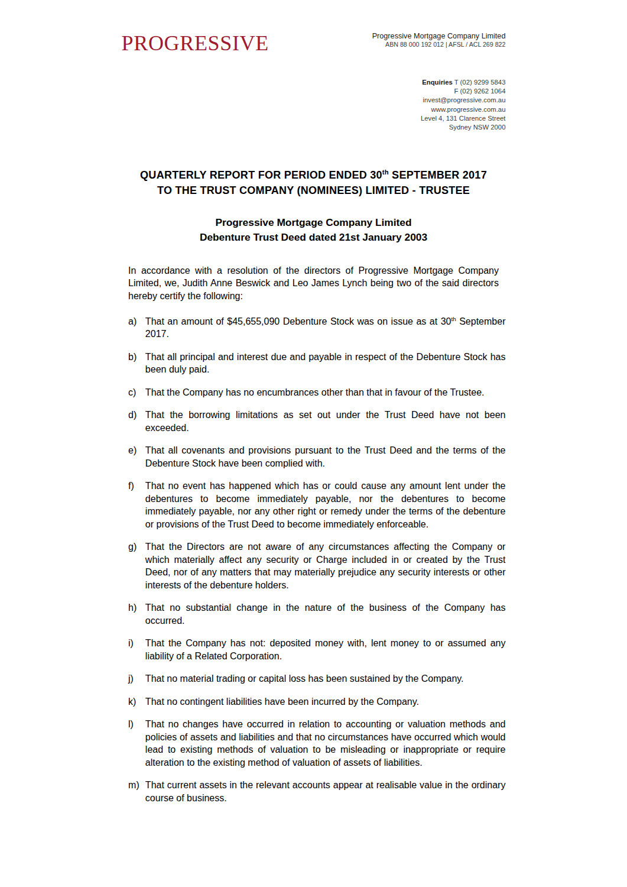PROGRESSIVE
Progressive Mortgage Company Limited
ABN 88 000 192 012 | AFSL / ACL 269 822
Enquiries T (02) 9299 5843
F (02) 9262 1064
invest@progressive.com.au
www.progressive.com.au
Level 4, 131 Clarence Street
Sydney NSW 2000
QUARTERLY REPORT FOR PERIOD ENDED 30th SEPTEMBER 2017
TO THE TRUST COMPANY (NOMINEES) LIMITED - TRUSTEE
Progressive Mortgage Company Limited
Debenture Trust Deed dated 21st January 2003
In accordance with a resolution of the directors of Progressive Mortgage Company Limited, we, Judith Anne Beswick and Leo James Lynch being two of the said directors hereby certify the following:
a) That an amount of $45,655,090 Debenture Stock was on issue as at 30th September 2017.
b) That all principal and interest due and payable in respect of the Debenture Stock has been duly paid.
c) That the Company has no encumbrances other than that in favour of the Trustee.
d) That the borrowing limitations as set out under the Trust Deed have not been exceeded.
e) That all covenants and provisions pursuant to the Trust Deed and the terms of the Debenture Stock have been complied with.
f) That no event has happened which has or could cause any amount lent under the debentures to become immediately payable, nor the debentures to become immediately payable, nor any other right or remedy under the terms of the debenture or provisions of the Trust Deed to become immediately enforceable.
g) That the Directors are not aware of any circumstances affecting the Company or which materially affect any security or Charge included in or created by the Trust Deed, nor of any matters that may materially prejudice any security interests or other interests of the debenture holders.
h) That no substantial change in the nature of the business of the Company has occurred.
i) That the Company has not: deposited money with, lent money to or assumed any liability of a Related Corporation.
j) That no material trading or capital loss has been sustained by the Company.
k) That no contingent liabilities have been incurred by the Company.
l) That no changes have occurred in relation to accounting or valuation methods and policies of assets and liabilities and that no circumstances have occurred which would lead to existing methods of valuation to be misleading or inappropriate or require alteration to the existing method of valuation of assets of liabilities.
m) That current assets in the relevant accounts appear at realisable value in the ordinary course of business.